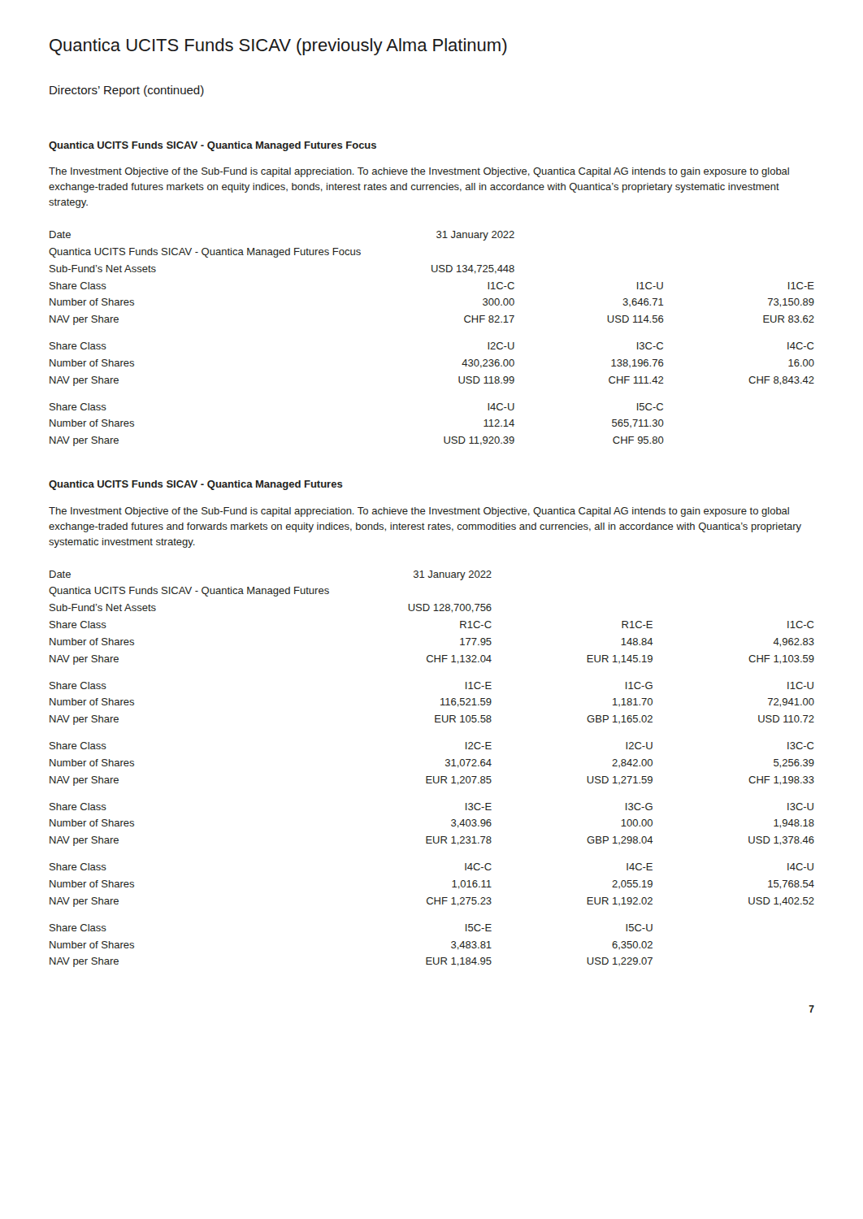Quantica UCITS Funds SICAV (previously Alma Platinum)
Directors’ Report (continued)
Quantica UCITS Funds SICAV - Quantica Managed Futures Focus
The Investment Objective of the Sub-Fund is capital appreciation. To achieve the Investment Objective, Quantica Capital AG intends to gain exposure to global exchange-traded futures markets on equity indices, bonds, interest rates and currencies, all in accordance with Quantica’s proprietary systematic investment strategy.
| Date | 31 January 2022 | | |
| Quantica UCITS Funds SICAV - Quantica Managed Futures Focus | | | |
| Sub-Fund’s Net Assets | USD 134,725,448 | | |
| Share Class | I1C-C | I1C-U | I1C-E |
| Number of Shares | 300.00 | 3,646.71 | 73,150.89 |
| NAV per Share | CHF 82.17 | USD 114.56 | EUR 83.62 |
| Share Class | I2C-U | I3C-C | I4C-C |
| Number of Shares | 430,236.00 | 138,196.76 | 16.00 |
| NAV per Share | USD 118.99 | CHF 111.42 | CHF 8,843.42 |
| Share Class | I4C-U | I5C-C | |
| Number of Shares | 112.14 | 565,711.30 | |
| NAV per Share | USD 11,920.39 | CHF 95.80 | |
Quantica UCITS Funds SICAV - Quantica Managed Futures
The Investment Objective of the Sub-Fund is capital appreciation. To achieve the Investment Objective, Quantica Capital AG intends to gain exposure to global exchange-traded futures and forwards markets on equity indices, bonds, interest rates, commodities and currencies, all in accordance with Quantica’s proprietary systematic investment strategy.
| Date | 31 January 2022 | | |
| Quantica UCITS Funds SICAV - Quantica Managed Futures | | | |
| Sub-Fund’s Net Assets | USD 128,700,756 | | |
| Share Class | R1C-C | R1C-E | I1C-C |
| Number of Shares | 177.95 | 148.84 | 4,962.83 |
| NAV per Share | CHF 1,132.04 | EUR 1,145.19 | CHF 1,103.59 |
| Share Class | I1C-E | I1C-G | I1C-U |
| Number of Shares | 116,521.59 | 1,181.70 | 72,941.00 |
| NAV per Share | EUR 105.58 | GBP 1,165.02 | USD 110.72 |
| Share Class | I2C-E | I2C-U | I3C-C |
| Number of Shares | 31,072.64 | 2,842.00 | 5,256.39 |
| NAV per Share | EUR 1,207.85 | USD 1,271.59 | CHF 1,198.33 |
| Share Class | I3C-E | I3C-G | I3C-U |
| Number of Shares | 3,403.96 | 100.00 | 1,948.18 |
| NAV per Share | EUR 1,231.78 | GBP 1,298.04 | USD 1,378.46 |
| Share Class | I4C-C | I4C-E | I4C-U |
| Number of Shares | 1,016.11 | 2,055.19 | 15,768.54 |
| NAV per Share | CHF 1,275.23 | EUR 1,192.02 | USD 1,402.52 |
| Share Class | I5C-E | I5C-U | |
| Number of Shares | 3,483.81 | 6,350.02 | |
| NAV per Share | EUR 1,184.95 | USD 1,229.07 | |
7